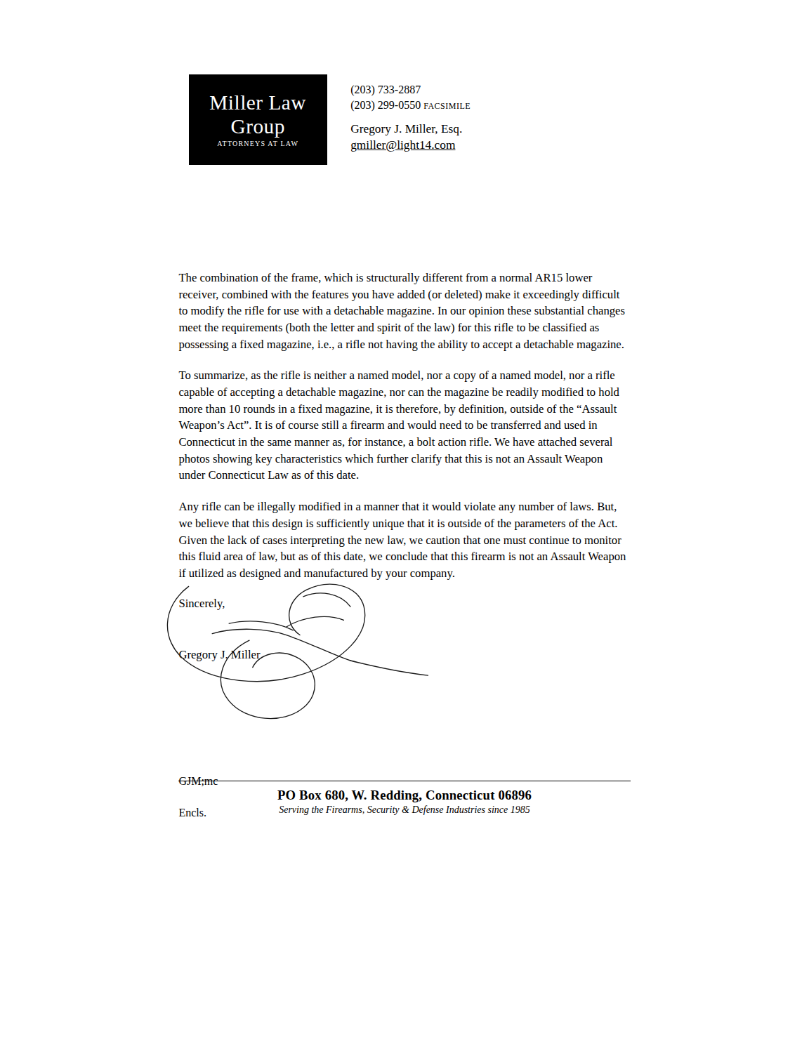Miller Law
Group
ATTORNEYS AT LAW
(203) 733-2887
(203) 299-0550 FACSIMILE
Gregory J. Miller, Esq.
gmiller@light14.com
The combination of the frame, which is structurally different from a normal AR15 lower receiver, combined with the features you have added (or deleted) make it exceedingly difficult to modify the rifle for use with a detachable magazine. In our opinion these substantial changes meet the requirements (both the letter and spirit of the law) for this rifle to be classified as possessing a fixed magazine, i.e., a rifle not having the ability to accept a detachable magazine.
To summarize, as the rifle is neither a named model, nor a copy of a named model, nor a rifle capable of accepting a detachable magazine, nor can the magazine be readily modified to hold more than 10 rounds in a fixed magazine, it is therefore, by definition, outside of the “Assault Weapon’s Act”. It is of course still a firearm and would need to be transferred and used in Connecticut in the same manner as, for instance, a bolt action rifle. We have attached several photos showing key characteristics which further clarify that this is not an Assault Weapon under Connecticut Law as of this date.
Any rifle can be illegally modified in a manner that it would violate any number of laws. But, we believe that this design is sufficiently unique that it is outside of the parameters of the Act. Given the lack of cases interpreting the new law, we caution that one must continue to monitor this fluid area of law, but as of this date, we conclude that this firearm is not an Assault Weapon if utilized as designed and manufactured by your company.
Sincerely,
Gregory J. Miller
GJM;mc
Encls.
PO Box 680, W. Redding, Connecticut 06896
Serving the Firearms, Security & Defense Industries since 1985